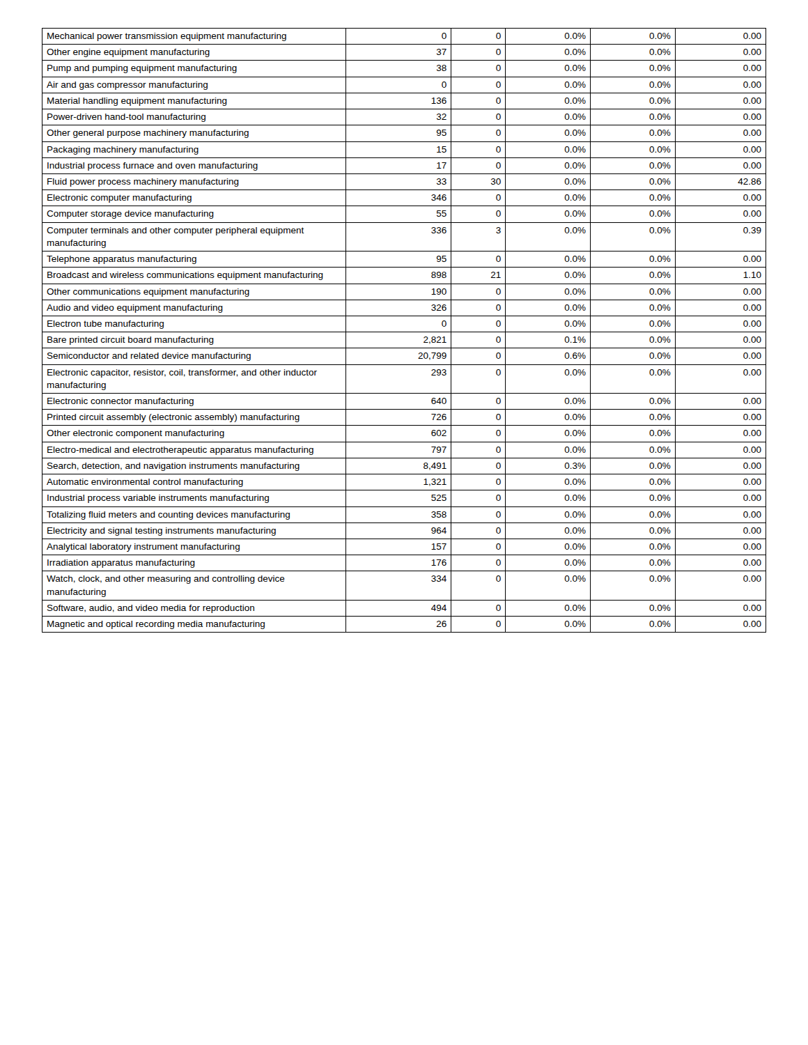| Mechanical power transmission equipment manufacturing | 0 | 0 | 0.0% | 0.0% | 0.00 |
| Other engine equipment manufacturing | 37 | 0 | 0.0% | 0.0% | 0.00 |
| Pump and pumping equipment manufacturing | 38 | 0 | 0.0% | 0.0% | 0.00 |
| Air and gas compressor manufacturing | 0 | 0 | 0.0% | 0.0% | 0.00 |
| Material handling equipment manufacturing | 136 | 0 | 0.0% | 0.0% | 0.00 |
| Power-driven hand-tool manufacturing | 32 | 0 | 0.0% | 0.0% | 0.00 |
| Other general purpose machinery manufacturing | 95 | 0 | 0.0% | 0.0% | 0.00 |
| Packaging machinery manufacturing | 15 | 0 | 0.0% | 0.0% | 0.00 |
| Industrial process furnace and oven manufacturing | 17 | 0 | 0.0% | 0.0% | 0.00 |
| Fluid power process machinery manufacturing | 33 | 30 | 0.0% | 0.0% | 42.86 |
| Electronic computer manufacturing | 346 | 0 | 0.0% | 0.0% | 0.00 |
| Computer storage device manufacturing | 55 | 0 | 0.0% | 0.0% | 0.00 |
| Computer terminals and other computer peripheral equipment manufacturing | 336 | 3 | 0.0% | 0.0% | 0.39 |
| Telephone apparatus manufacturing | 95 | 0 | 0.0% | 0.0% | 0.00 |
| Broadcast and wireless communications equipment manufacturing | 898 | 21 | 0.0% | 0.0% | 1.10 |
| Other communications equipment manufacturing | 190 | 0 | 0.0% | 0.0% | 0.00 |
| Audio and video equipment manufacturing | 326 | 0 | 0.0% | 0.0% | 0.00 |
| Electron tube manufacturing | 0 | 0 | 0.0% | 0.0% | 0.00 |
| Bare printed circuit board manufacturing | 2,821 | 0 | 0.1% | 0.0% | 0.00 |
| Semiconductor and related device manufacturing | 20,799 | 0 | 0.6% | 0.0% | 0.00 |
| Electronic capacitor, resistor, coil, transformer, and other inductor manufacturing | 293 | 0 | 0.0% | 0.0% | 0.00 |
| Electronic connector manufacturing | 640 | 0 | 0.0% | 0.0% | 0.00 |
| Printed circuit assembly (electronic assembly) manufacturing | 726 | 0 | 0.0% | 0.0% | 0.00 |
| Other electronic component manufacturing | 602 | 0 | 0.0% | 0.0% | 0.00 |
| Electro-medical and electrotherapeutic apparatus manufacturing | 797 | 0 | 0.0% | 0.0% | 0.00 |
| Search, detection, and navigation instruments manufacturing | 8,491 | 0 | 0.3% | 0.0% | 0.00 |
| Automatic environmental control manufacturing | 1,321 | 0 | 0.0% | 0.0% | 0.00 |
| Industrial process variable instruments manufacturing | 525 | 0 | 0.0% | 0.0% | 0.00 |
| Totalizing fluid meters and counting devices manufacturing | 358 | 0 | 0.0% | 0.0% | 0.00 |
| Electricity and signal testing instruments manufacturing | 964 | 0 | 0.0% | 0.0% | 0.00 |
| Analytical laboratory instrument manufacturing | 157 | 0 | 0.0% | 0.0% | 0.00 |
| Irradiation apparatus manufacturing | 176 | 0 | 0.0% | 0.0% | 0.00 |
| Watch, clock, and other measuring and controlling device manufacturing | 334 | 0 | 0.0% | 0.0% | 0.00 |
| Software, audio, and video media for reproduction | 494 | 0 | 0.0% | 0.0% | 0.00 |
| Magnetic and optical recording media manufacturing | 26 | 0 | 0.0% | 0.0% | 0.00 |